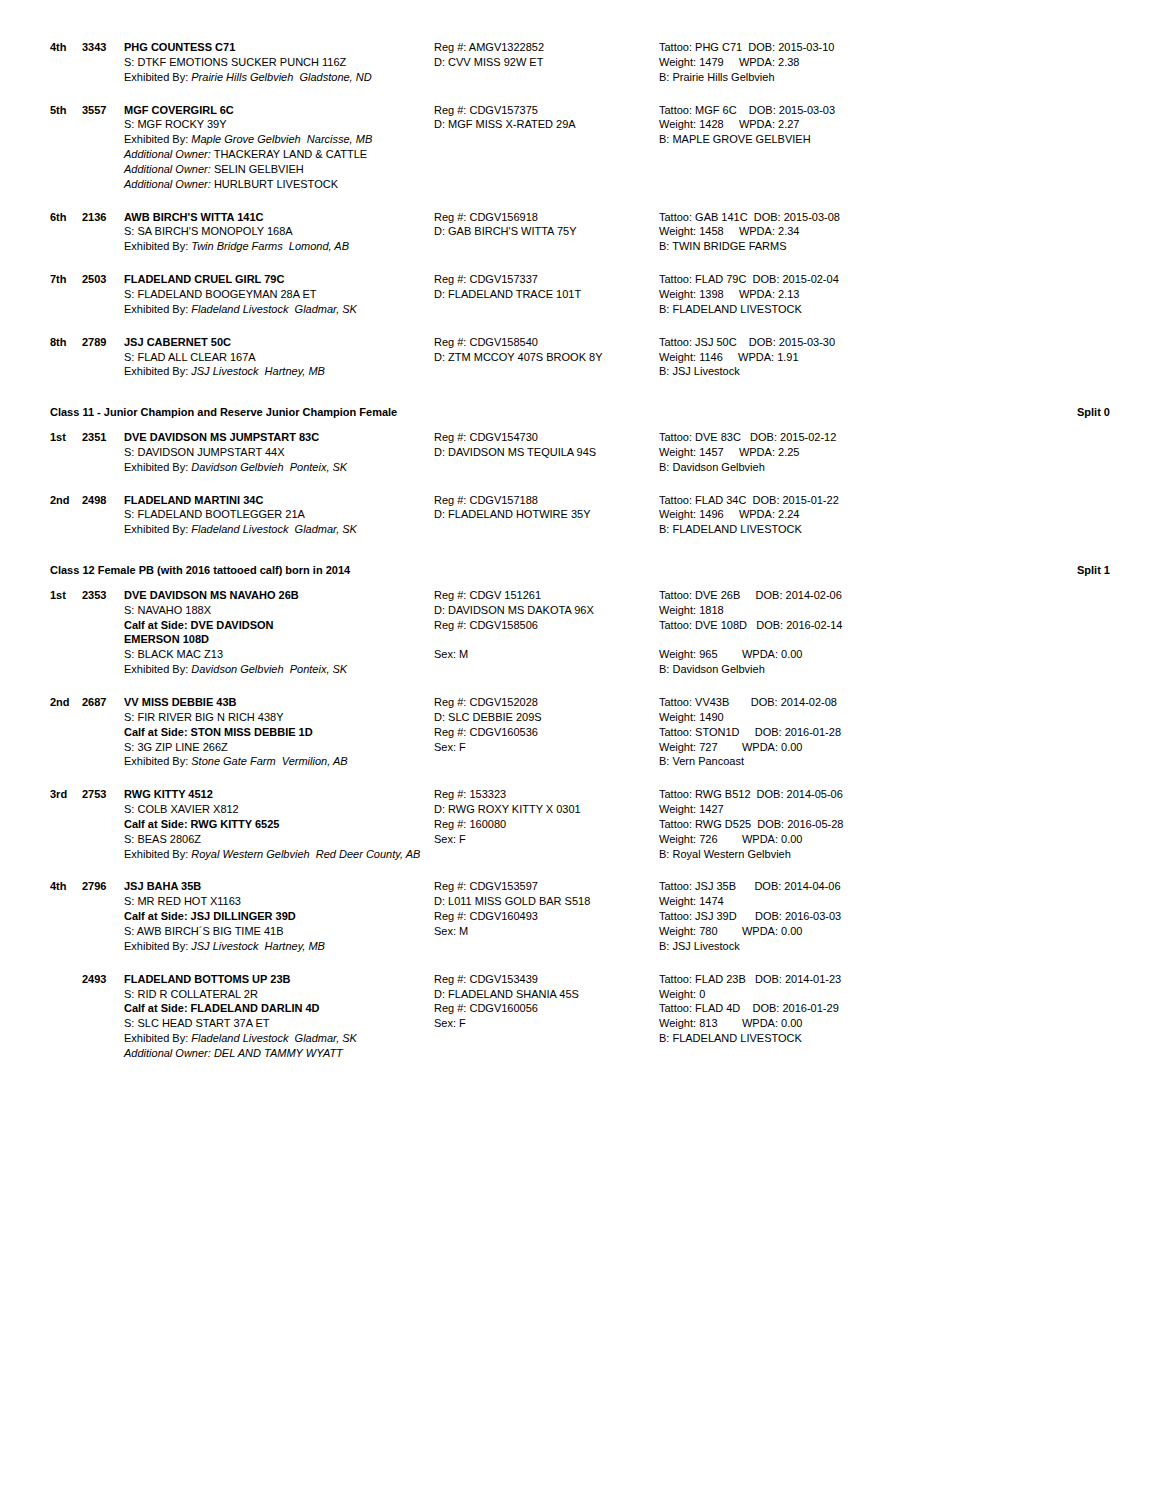4th
3343
PHG COUNTESS C71
S: DTKF EMOTIONS SUCKER PUNCH 116Z
Exhibited By: Prairie Hills Gelbvieh Gladstone, ND
Reg #: AMGV1322852
D: CVV MISS 92W ET
Tattoo: PHG C71 DOB: 2015-03-10
Weight: 1479 WPDA: 2.38
B: Prairie Hills Gelbvieh
5th
3557
MGF COVERGIRL 6C
S: MGF ROCKY 39Y
Exhibited By: Maple Grove Gelbvieh Narcisse, MB
Additional Owner: THACKERAY LAND & CATTLE
Additional Owner: SELIN GELBVIEH
Additional Owner: HURLBURT LIVESTOCK
Reg #: CDGV157375
D: MGF MISS X-RATED 29A
Tattoo: MGF 6C DOB: 2015-03-03
Weight: 1428 WPDA: 2.27
B: MAPLE GROVE GELBVIEH
6th
2136
AWB BIRCH'S WITTA 141C
S: SA BIRCH'S MONOPOLY 168A
Exhibited By: Twin Bridge Farms Lomond, AB
Reg #: CDGV156918
D: GAB BIRCH'S WITTA 75Y
Tattoo: GAB 141C DOB: 2015-03-08
Weight: 1458 WPDA: 2.34
B: TWIN BRIDGE FARMS
7th
2503
FLADELAND CRUEL GIRL 79C
S: FLADELAND BOOGEYMAN 28A ET
Exhibited By: Fladeland Livestock Gladmar, SK
Reg #: CDGV157337
D: FLADELAND TRACE 101T
Tattoo: FLAD 79C DOB: 2015-02-04
Weight: 1398 WPDA: 2.13
B: FLADELAND LIVESTOCK
8th
2789
JSJ CABERNET 50C
S: FLAD ALL CLEAR 167A
Exhibited By: JSJ Livestock Hartney, MB
Reg #: CDGV158540
D: ZTM MCCOY 407S BROOK 8Y
Tattoo: JSJ 50C DOB: 2015-03-30
Weight: 1146 WPDA: 1.91
B: JSJ Livestock
Class 11 - Junior Champion and Reserve Junior Champion Female Split 0
1st
2351
DVE DAVIDSON MS JUMPSTART 83C
S: DAVIDSON JUMPSTART 44X
Exhibited By: Davidson Gelbvieh Ponteix, SK
Reg #: CDGV154730
D: DAVIDSON MS TEQUILA 94S
Tattoo: DVE 83C DOB: 2015-02-12
Weight: 1457 WPDA: 2.25
B: Davidson Gelbvieh
2nd
2498
FLADELAND MARTINI 34C
S: FLADELAND BOOTLEGGER 21A
Exhibited By: Fladeland Livestock Gladmar, SK
Reg #: CDGV157188
D: FLADELAND HOTWIRE 35Y
Tattoo: FLAD 34C DOB: 2015-01-22
Weight: 1496 WPDA: 2.24
B: FLADELAND LIVESTOCK
Class 12 Female PB (with 2016 tattooed calf) born in 2014 Split 1
1st
2353
DVE DAVIDSON MS NAVAHO 26B
S: NAVAHO 188X
Calf at Side: DVE DAVIDSON
EMERSON 108D
S: BLACK MAC Z13
Exhibited By: Davidson Gelbvieh Ponteix, SK
Reg #: CDGV 151261
D: DAVIDSON MS DAKOTA 96X
Reg #: CDGV158506
Sex: M
Tattoo: DVE 26B DOB: 2014-02-06
Weight: 1818
Tattoo: DVE 108D DOB: 2016-02-14
Weight: 965 WPDA: 0.00
B: Davidson Gelbvieh
2nd
2687
VV MISS DEBBIE 43B
S: FIR RIVER BIG N RICH 438Y
Calf at Side: STON MISS DEBBIE 1D
S: 3G ZIP LINE 266Z
Exhibited By: Stone Gate Farm Vermilion, AB
Reg #: CDGV152028
D: SLC DEBBIE 209S
Reg #: CDGV160536
Sex: F
Tattoo: VV43B DOB: 2014-02-08
Weight: 1490
Tattoo: STON1D DOB: 2016-01-28
Weight: 727 WPDA: 0.00
B: Vern Pancoast
3rd
2753
RWG KITTY 4512
S: COLB XAVIER X812
Calf at Side: RWG KITTY 6525
S: BEAS 2806Z
Exhibited By: Royal Western Gelbvieh Red Deer County, AB
Reg #: 153323
D: RWG ROXY KITTY X 0301
Reg #: 160080
Sex: F
Tattoo: RWG B512 DOB: 2014-05-06
Weight: 1427
Tattoo: RWG D525 DOB: 2016-05-28
Weight: 726 WPDA: 0.00
B: Royal Western Gelbvieh
4th
2796
JSJ BAHA 35B
S: MR RED HOT X1163
Calf at Side: JSJ DILLINGER 39D
S: AWB BIRCH´S BIG TIME 41B
Exhibited By: JSJ Livestock Hartney, MB
Reg #: CDGV153597
D: L011 MISS GOLD BAR S518
Reg #: CDGV160493
Sex: M
Tattoo: JSJ 35B DOB: 2014-04-06
Weight: 1474
Tattoo: JSJ 39D DOB: 2016-03-03
Weight: 780 WPDA: 0.00
B: JSJ Livestock
2493
FLADELAND BOTTOMS UP 23B
S: RID R COLLATERAL 2R
Calf at Side: FLADELAND DARLIN 4D
S: SLC HEAD START 37A ET
Exhibited By: Fladeland Livestock Gladmar, SK
Additional Owner: DEL AND TAMMY WYATT
Reg #: CDGV153439
D: FLADELAND SHANIA 45S
Reg #: CDGV160056
Sex: F
Tattoo: FLAD 23B DOB: 2014-01-23
Weight: 0
Tattoo: FLAD 4D DOB: 2016-01-29
Weight: 813 WPDA: 0.00
B: FLADELAND LIVESTOCK